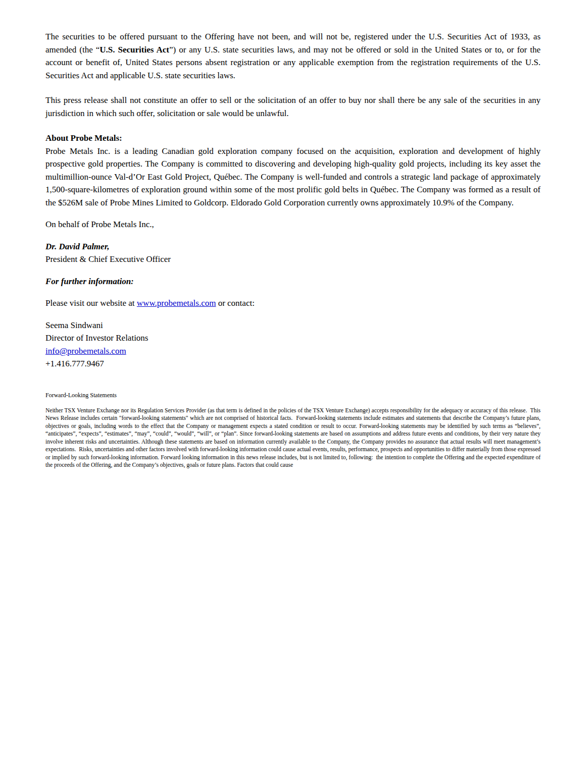The securities to be offered pursuant to the Offering have not been, and will not be, registered under the U.S. Securities Act of 1933, as amended (the “U.S. Securities Act”) or any U.S. state securities laws, and may not be offered or sold in the United States or to, or for the account or benefit of, United States persons absent registration or any applicable exemption from the registration requirements of the U.S. Securities Act and applicable U.S. state securities laws.
This press release shall not constitute an offer to sell or the solicitation of an offer to buy nor shall there be any sale of the securities in any jurisdiction in which such offer, solicitation or sale would be unlawful.
About Probe Metals:
Probe Metals Inc. is a leading Canadian gold exploration company focused on the acquisition, exploration and development of highly prospective gold properties. The Company is committed to discovering and developing high-quality gold projects, including its key asset the multimillion-ounce Val-d’Or East Gold Project, Québec. The Company is well-funded and controls a strategic land package of approximately 1,500-square-kilometres of exploration ground within some of the most prolific gold belts in Québec. The Company was formed as a result of the $526M sale of Probe Mines Limited to Goldcorp. Eldorado Gold Corporation currently owns approximately 10.9% of the Company.
On behalf of Probe Metals Inc.,
Dr. David Palmer,
President & Chief Executive Officer
For further information:
Please visit our website at www.probemetals.com or contact:
Seema Sindwani
Director of Investor Relations
info@probemetals.com
+1.416.777.9467
Forward-Looking Statements
Neither TSX Venture Exchange nor its Regulation Services Provider (as that term is defined in the policies of the TSX Venture Exchange) accepts responsibility for the adequacy or accuracy of this release. This News Release includes certain "forward-looking statements" which are not comprised of historical facts. Forward-looking statements include estimates and statements that describe the Company’s future plans, objectives or goals, including words to the effect that the Company or management expects a stated condition or result to occur. Forward-looking statements may be identified by such terms as “believes”, “anticipates”, “expects”, “estimates”, “may”, “could”, “would”, “will”, or “plan”. Since forward-looking statements are based on assumptions and address future events and conditions, by their very nature they involve inherent risks and uncertainties. Although these statements are based on information currently available to the Company, the Company provides no assurance that actual results will meet management’s expectations. Risks, uncertainties and other factors involved with forward-looking information could cause actual events, results, performance, prospects and opportunities to differ materially from those expressed or implied by such forward-looking information. Forward looking information in this news release includes, but is not limited to, following: the intention to complete the Offering and the expected expenditure of the proceeds of the Offering, and the Company’s objectives, goals or future plans. Factors that could cause